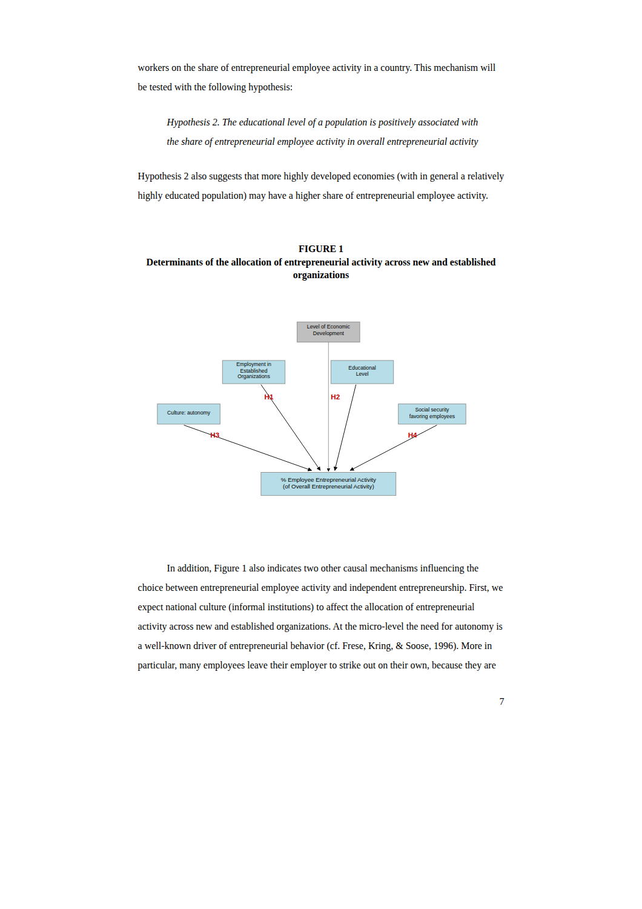workers on the share of entrepreneurial employee activity in a country. This mechanism will be tested with the following hypothesis:
Hypothesis 2. The educational level of a population is positively associated with the share of entrepreneurial employee activity in overall entrepreneurial activity
Hypothesis 2 also suggests that more highly developed economies (with in general a relatively highly educated population) may have a higher share of entrepreneurial employee activity.
FIGURE 1 Determinants of the allocation of entrepreneurial activity across new and established organizations
Level of Economic
Development
Employment in
Established
Organizations
Educational
Level
Culture: autonomy
Social security
favoring employees
% Employee Entrepreneurial Activity
(of Overall Entrepreneurial Activity)
H1 H2 H3 H4
In addition, Figure 1 also indicates two other causal mechanisms influencing the choice between entrepreneurial employee activity and independent entrepreneurship. First, we expect national culture (informal institutions) to affect the allocation of entrepreneurial activity across new and established organizations. At the micro-level the need for autonomy is a well-known driver of entrepreneurial behavior (cf. Frese, Kring, & Soose, 1996). More in particular, many employees leave their employer to strike out on their own, because they are
7